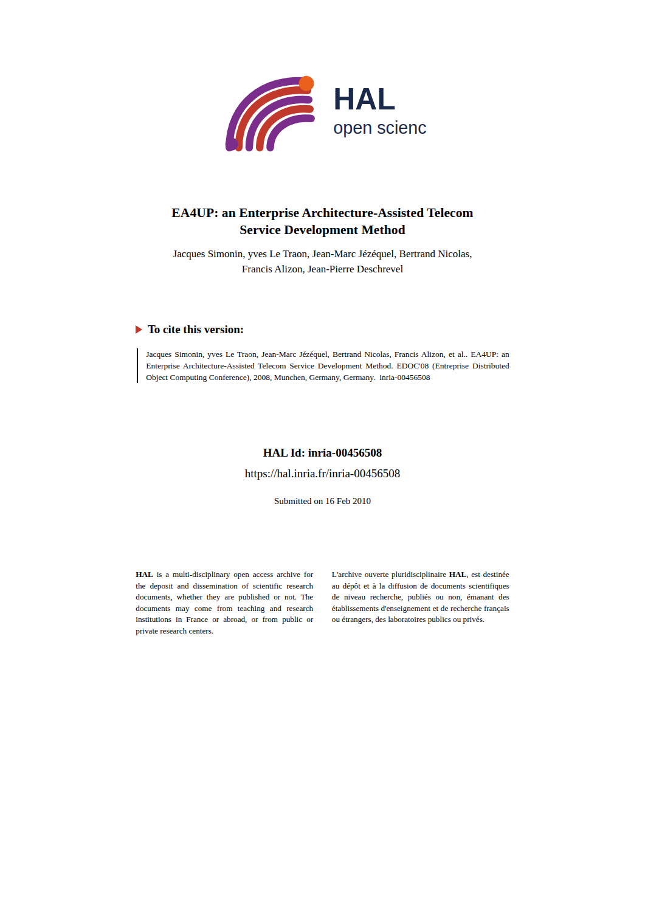HAL open science
EA4UP: an Enterprise Architecture-Assisted Telecom
Service Development Method
Jacques Simonin, yves Le Traon, Jean-Marc Jézéquel, Bertrand Nicolas,
Francis Alizon, Jean-Pierre Deschrevel
To cite this version:
Jacques Simonin, yves Le Traon, Jean-Marc Jézéquel, Bertrand Nicolas, Francis Alizon, et al.. EA4UP: an Enterprise Architecture-Assisted Telecom Service Development Method. EDOC'08 (Entreprise Distributed Object Computing Conference), 2008, Munchen, Germany, Germany. inria-00456508
HAL Id: inria-00456508
https://hal.inria.fr/inria-00456508
Submitted on 16 Feb 2010
HAL is a multi-disciplinary open access archive for the deposit and dissemination of scientific research documents, whether they are published or not. The documents may come from teaching and research institutions in France or abroad, or from public or private research centers.
L'archive ouverte pluridisciplinaire HAL, est destinée au dépôt et à la diffusion de documents scientifiques de niveau recherche, publiés ou non, émanant des établissements d'enseignement et de recherche français ou étrangers, des laboratoires publics ou privés.